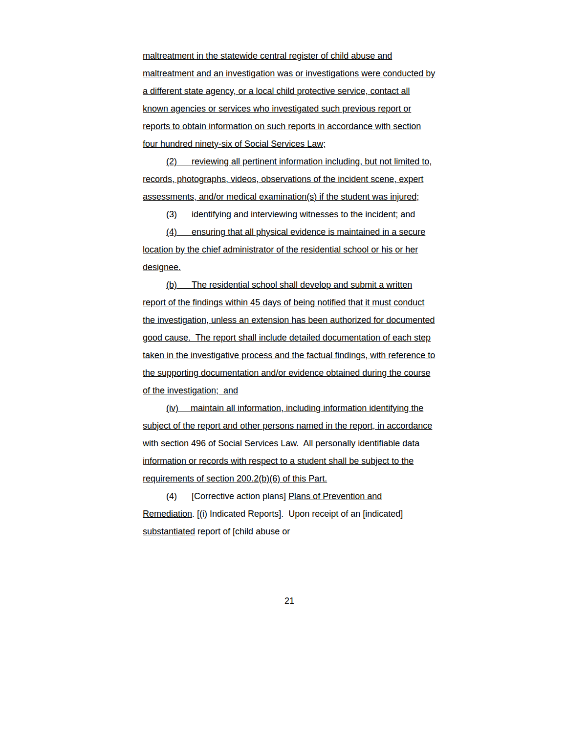maltreatment in the statewide central register of child abuse and maltreatment and an investigation was or investigations were conducted by a different state agency, or a local child protective service, contact all known agencies or services who investigated such previous report or reports to obtain information on such reports in accordance with section four hundred ninety-six of Social Services Law;
(2) reviewing all pertinent information including, but not limited to, records, photographs, videos, observations of the incident scene, expert assessments, and/or medical examination(s) if the student was injured;
(3) identifying and interviewing witnesses to the incident; and
(4) ensuring that all physical evidence is maintained in a secure location by the chief administrator of the residential school or his or her designee.
(b) The residential school shall develop and submit a written report of the findings within 45 days of being notified that it must conduct the investigation, unless an extension has been authorized for documented good cause. The report shall include detailed documentation of each step taken in the investigative process and the factual findings, with reference to the supporting documentation and/or evidence obtained during the course of the investigation; and
(iv) maintain all information, including information identifying the subject of the report and other persons named in the report, in accordance with section 496 of Social Services Law. All personally identifiable data information or records with respect to a student shall be subject to the requirements of section 200.2(b)(6) of this Part.
(4) [Corrective action plans] Plans of Prevention and Remediation. [(i) Indicated Reports]. Upon receipt of an [indicated] substantiated report of [child abuse or
21